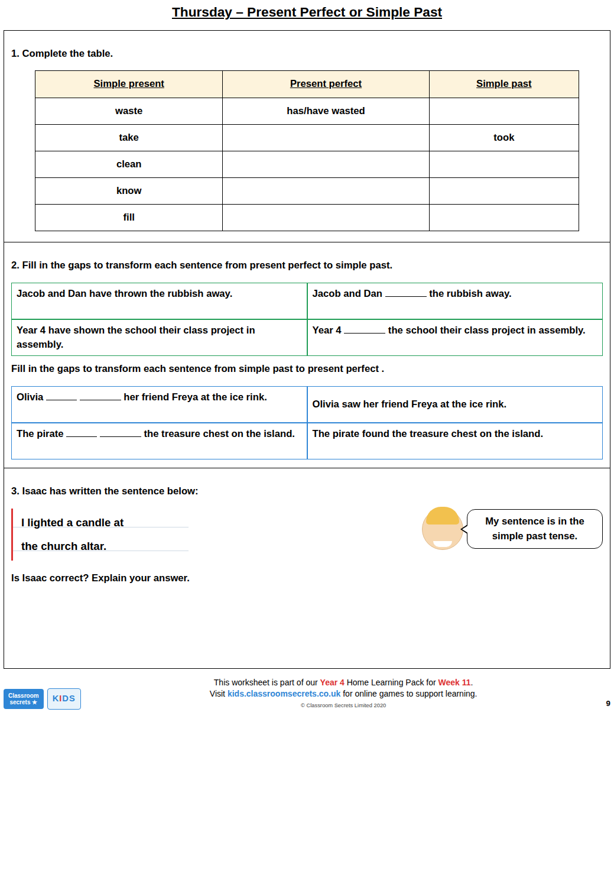Thursday – Present Perfect or Simple Past
1. Complete the table.
| Simple present | Present perfect | Simple past |
| --- | --- | --- |
| waste | has/have wasted | |
| take | | took |
| clean | | |
| know | | |
| fill | | |
2. Fill in the gaps to transform each sentence from present perfect to simple past.
Jacob and Dan have thrown the rubbish away.
Jacob and Dan the rubbish away.
Year 4 have shown the school their class project in assembly.
Year 4 the school their class project in assembly.
Fill in the gaps to transform each sentence from simple past to present perfect .
Olivia her friend Freya at the ice rink.
Olivia saw her friend Freya at the ice rink.
The pirate the treasure chest on the island.
The pirate found the treasure chest on the island.
3. Isaac has written the sentence below:
I lighted a candle at
the church altar.
My sentence is in the simple past tense.
Is Isaac correct? Explain your answer.
Classroom
secrets ★
KIDS
This worksheet is part of our Year 4 Home Learning Pack for Week 11.
Visit kids.classroomsecrets.co.uk for online games to support learning.
© Classroom Secrets Limited 2020
9